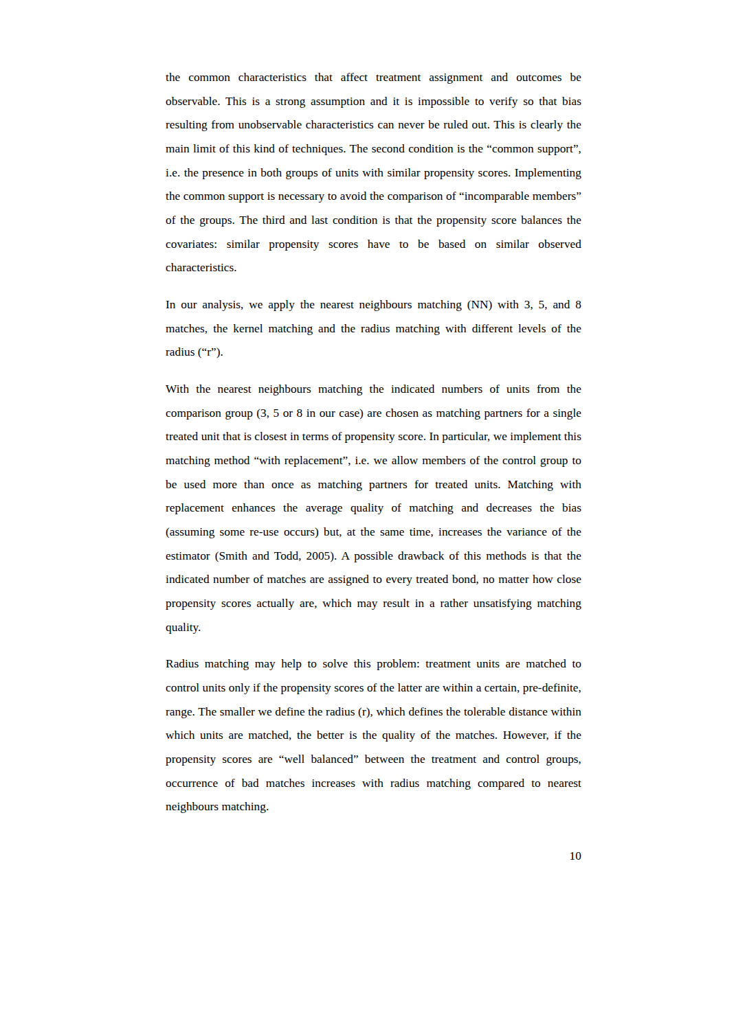the common characteristics that affect treatment assignment and outcomes be observable. This is a strong assumption and it is impossible to verify so that bias resulting from unobservable characteristics can never be ruled out. This is clearly the main limit of this kind of techniques. The second condition is the “common support”, i.e. the presence in both groups of units with similar propensity scores. Implementing the common support is necessary to avoid the comparison of “incomparable members” of the groups. The third and last condition is that the propensity score balances the covariates: similar propensity scores have to be based on similar observed characteristics.
In our analysis, we apply the nearest neighbours matching (NN) with 3, 5, and 8 matches, the kernel matching and the radius matching with different levels of the radius (“r”).
With the nearest neighbours matching the indicated numbers of units from the comparison group (3, 5 or 8 in our case) are chosen as matching partners for a single treated unit that is closest in terms of propensity score. In particular, we implement this matching method “with replacement”, i.e. we allow members of the control group to be used more than once as matching partners for treated units. Matching with replacement enhances the average quality of matching and decreases the bias (assuming some re-use occurs) but, at the same time, increases the variance of the estimator (Smith and Todd, 2005). A possible drawback of this methods is that the indicated number of matches are assigned to every treated bond, no matter how close propensity scores actually are, which may result in a rather unsatisfying matching quality.
Radius matching may help to solve this problem: treatment units are matched to control units only if the propensity scores of the latter are within a certain, pre-definite, range. The smaller we define the radius (r), which defines the tolerable distance within which units are matched, the better is the quality of the matches. However, if the propensity scores are “well balanced” between the treatment and control groups, occurrence of bad matches increases with radius matching compared to nearest neighbours matching.
10